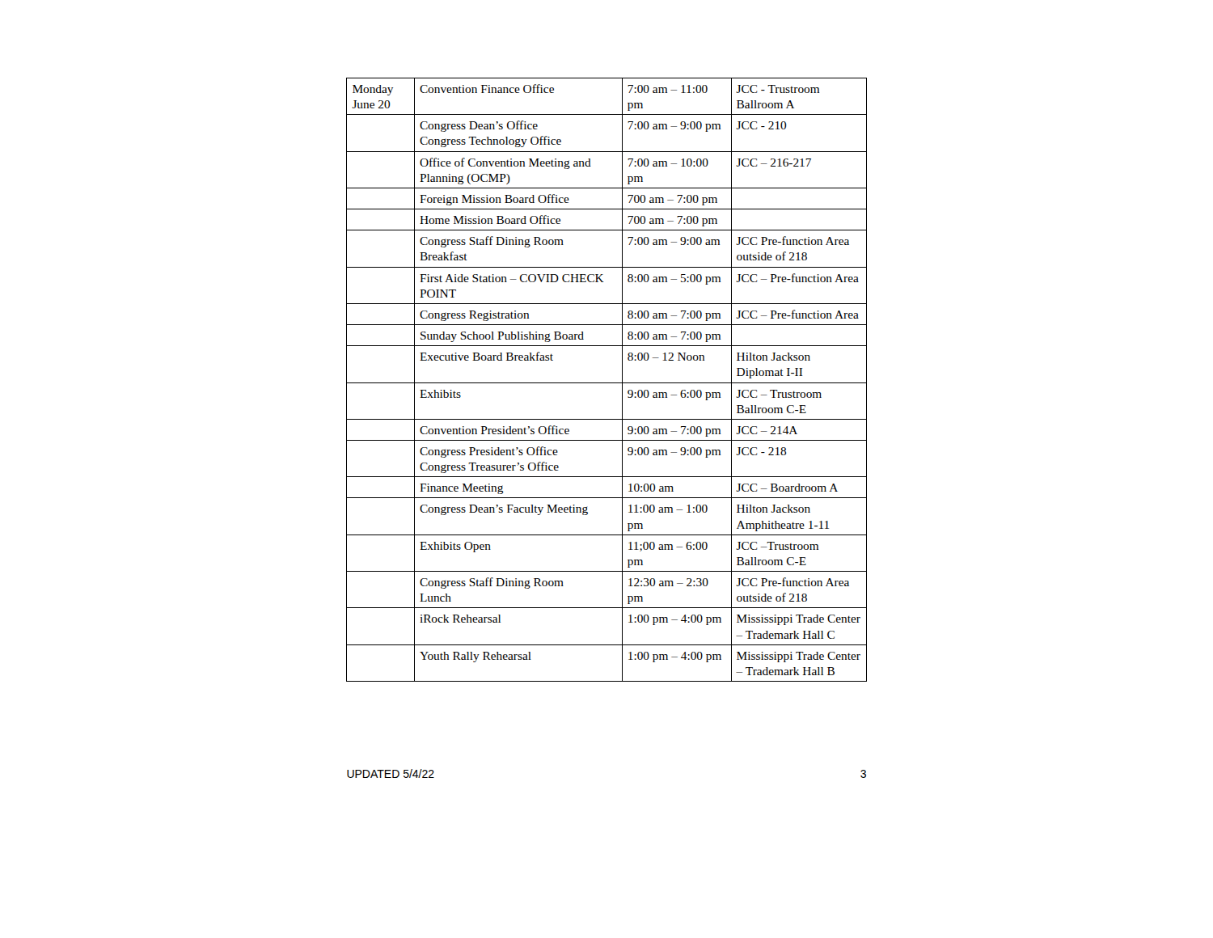| Monday June 20 | Convention Finance Office | 7:00 am – 11:00 pm | JCC - Trustroom Ballroom A |
| | Congress Dean’s Office Congress Technology Office | 7:00 am – 9:00 pm | JCC - 210 |
| | Office of Convention Meeting and Planning (OCMP) | 7:00 am – 10:00 pm | JCC – 216-217 |
| | Foreign Mission Board Office | 700 am – 7:00 pm | |
| | Home Mission Board Office | 700 am – 7:00 pm | |
| | Congress Staff Dining Room Breakfast | 7:00 am – 9:00 am | JCC Pre-function Area outside of 218 |
| | First Aide Station – COVID CHECK POINT | 8:00 am – 5:00 pm | JCC – Pre-function Area |
| | Congress Registration | 8:00 am – 7:00 pm | JCC – Pre-function Area |
| | Sunday School Publishing Board | 8:00 am – 7:00 pm | |
| | Executive Board Breakfast | 8:00 – 12 Noon | Hilton Jackson Diplomat I-II |
| | Exhibits | 9:00 am – 6:00 pm | JCC – Trustroom Ballroom C-E |
| | Convention President’s Office | 9:00 am – 7:00 pm | JCC – 214A |
| | Congress President’s Office Congress Treasurer’s Office | 9:00 am – 9:00 pm | JCC - 218 |
| | Finance Meeting | 10:00 am | JCC – Boardroom A |
| | Congress Dean’s Faculty Meeting | 11:00 am – 1:00 pm | Hilton Jackson Amphitheatre 1-11 |
| | Exhibits Open | 11;00 am – 6:00 pm | JCC –Trustroom Ballroom C-E |
| | Congress Staff Dining Room Lunch | 12:30 am – 2:30 pm | JCC Pre-function Area outside of 218 |
| | iRock Rehearsal | 1:00 pm – 4:00 pm | Mississippi Trade Center – Trademark Hall C |
| | Youth Rally Rehearsal | 1:00 pm – 4:00 pm | Mississippi Trade Center – Trademark Hall B |
UPDATED 5/4/22 3